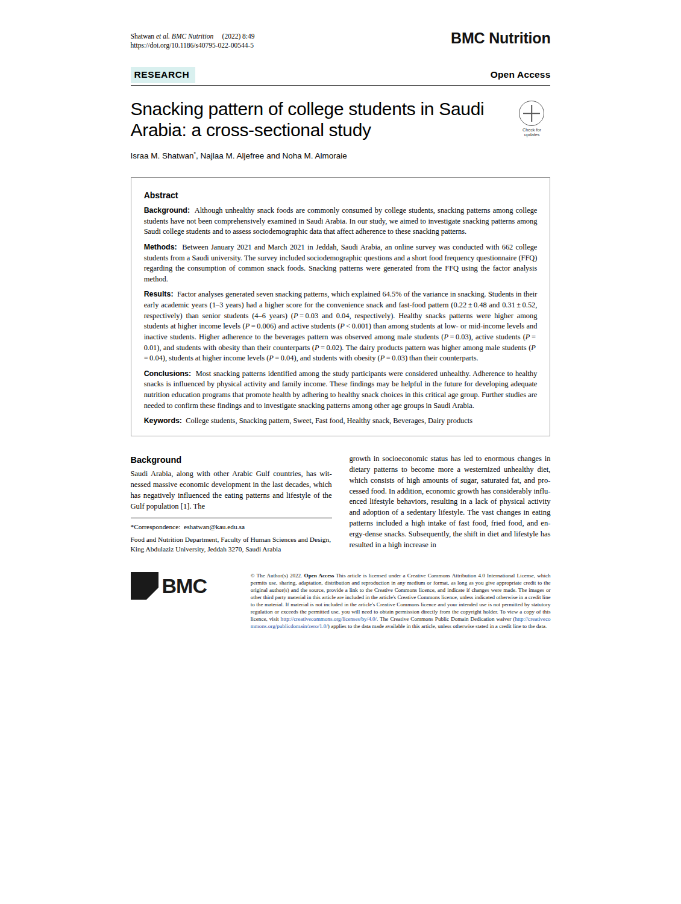Shatwan et al. BMC Nutrition (2022) 8:49
https://doi.org/10.1186/s40795-022-00544-5
BMC Nutrition
RESEARCH
Open Access
Snacking pattern of college students in Saudi Arabia: a cross-sectional study
Check for
updates
Israa M. Shatwan*, Najlaa M. Aljefree and Noha M. Almoraie
Abstract
Background: Although unhealthy snack foods are commonly consumed by college students, snacking patterns among college students have not been comprehensively examined in Saudi Arabia. In our study, we aimed to investigate snacking patterns among Saudi college students and to assess sociodemographic data that affect adherence to these snacking patterns.
Methods: Between January 2021 and March 2021 in Jeddah, Saudi Arabia, an online survey was conducted with 662 college students from a Saudi university. The survey included sociodemographic questions and a short food frequency questionnaire (FFQ) regarding the consumption of common snack foods. Snacking patterns were generated from the FFQ using the factor analysis method.
Results: Factor analyses generated seven snacking patterns, which explained 64.5% of the variance in snacking. Students in their early academic years (1–3 years) had a higher score for the convenience snack and fast-food pattern (0.22 ± 0.48 and 0.31 ± 0.52, respectively) than senior students (4–6 years) (P = 0.03 and 0.04, respectively). Healthy snacks patterns were higher among students at higher income levels (P = 0.006) and active students (P < 0.001) than among students at low- or mid-income levels and inactive students. Higher adherence to the beverages pattern was observed among male students (P = 0.03), active students (P = 0.01), and students with obesity than their counterparts (P = 0.02). The dairy products pattern was higher among male students (P = 0.04), students at higher income levels (P = 0.04), and students with obesity (P = 0.03) than their counterparts.
Conclusions: Most snacking patterns identified among the study participants were considered unhealthy. Adherence to healthy snacks is influenced by physical activity and family income. These findings may be helpful in the future for developing adequate nutrition education programs that promote health by adhering to healthy snack choices in this critical age group. Further studies are needed to confirm these findings and to investigate snacking patterns among other age groups in Saudi Arabia.
Keywords: College students, Snacking pattern, Sweet, Fast food, Healthy snack, Beverages, Dairy products
Background
Saudi Arabia, along with other Arabic Gulf countries, has witnessed massive economic development in the last decades, which has negatively influenced the eating patterns and lifestyle of the Gulf population [1]. The
*Correspondence: eshatwan@kau.edu.sa
Food and Nutrition Department, Faculty of Human Sciences and Design, King Abdulaziz University, Jeddah 3270, Saudi Arabia
growth in socioeconomic status has led to enormous changes in dietary patterns to become more a westernized unhealthy diet, which consists of high amounts of sugar, saturated fat, and processed food. In addition, economic growth has considerably influenced lifestyle behaviors, resulting in a lack of physical activity and adoption of a sedentary lifestyle. The vast changes in eating patterns included a high intake of fast food, fried food, and energy-dense snacks. Subsequently, the shift in diet and lifestyle has resulted in a high increase in
BMC
© The Author(s) 2022. Open Access This article is licensed under a Creative Commons Attribution 4.0 International License, which permits use, sharing, adaptation, distribution and reproduction in any medium or format, as long as you give appropriate credit to the original author(s) and the source, provide a link to the Creative Commons licence, and indicate if changes were made. The images or other third party material in this article are included in the article's Creative Commons licence, unless indicated otherwise in a credit line to the material. If material is not included in the article's Creative Commons licence and your intended use is not permitted by statutory regulation or exceeds the permitted use, you will need to obtain permission directly from the copyright holder. To view a copy of this licence, visit http://creativecommons.org/licenses/by/4.0/. The Creative Commons Public Domain Dedication waiver (http://creativeco mmons.org/publicdomain/zero/1.0/) applies to the data made available in this article, unless otherwise stated in a credit line to the data.